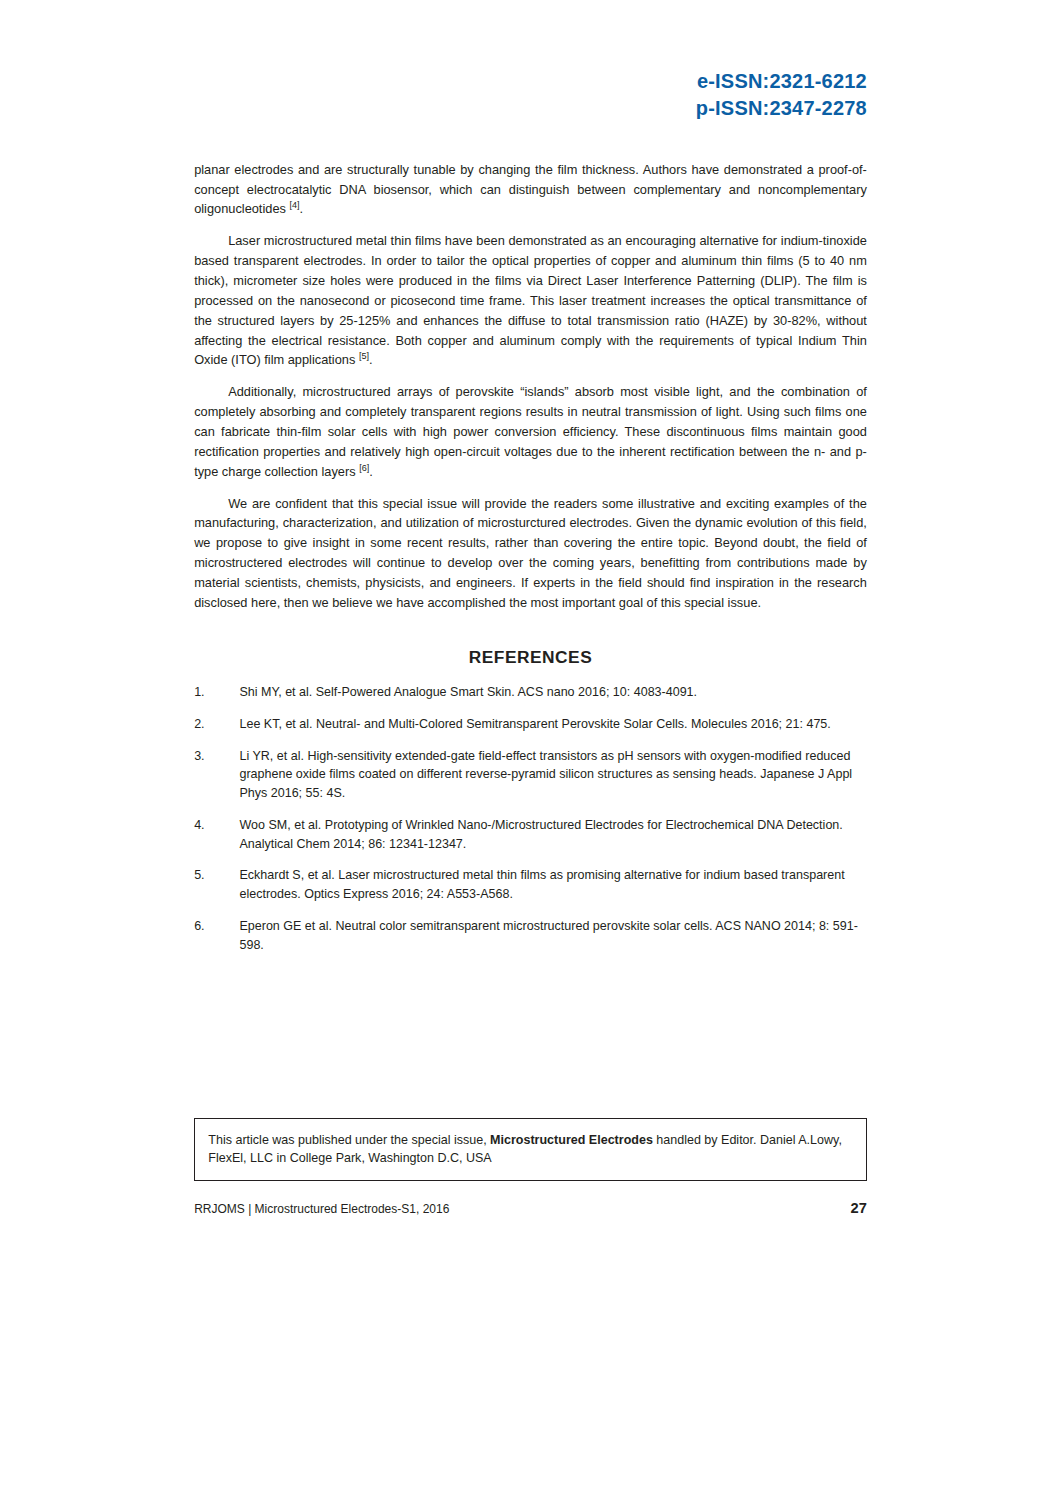e-ISSN:2321-6212
p-ISSN:2347-2278
planar electrodes and are structurally tunable by changing the film thickness. Authors have demonstrated a proof-of-concept electrocatalytic DNA biosensor, which can distinguish between complementary and noncomplementary oligonucleotides [4].
Laser microstructured metal thin films have been demonstrated as an encouraging alternative for indium-tinoxide based transparent electrodes. In order to tailor the optical properties of copper and aluminum thin films (5 to 40 nm thick), micrometer size holes were produced in the films via Direct Laser Interference Patterning (DLIP). The film is processed on the nanosecond or picosecond time frame. This laser treatment increases the optical transmittance of the structured layers by 25-125% and enhances the diffuse to total transmission ratio (HAZE) by 30-82%, without affecting the electrical resistance. Both copper and aluminum comply with the requirements of typical Indium Thin Oxide (ITO) film applications [5].
Additionally, microstructured arrays of perovskite “islands” absorb most visible light, and the combination of completely absorbing and completely transparent regions results in neutral transmission of light. Using such films one can fabricate thin-film solar cells with high power conversion efficiency. These discontinuous films maintain good rectification properties and relatively high open-circuit voltages due to the inherent rectification between the n- and p-type charge collection layers [6].
We are confident that this special issue will provide the readers some illustrative and exciting examples of the manufacturing, characterization, and utilization of microsturctured electrodes. Given the dynamic evolution of this field, we propose to give insight in some recent results, rather than covering the entire topic. Beyond doubt, the field of microstructered electrodes will continue to develop over the coming years, benefitting from contributions made by material scientists, chemists, physicists, and engineers. If experts in the field should find inspiration in the research disclosed here, then we believe we have accomplished the most important goal of this special issue.
REFERENCES
Shi MY, et al. Self-Powered Analogue Smart Skin. ACS nano 2016; 10: 4083-4091.
Lee KT, et al. Neutral- and Multi-Colored Semitransparent Perovskite Solar Cells. Molecules 2016; 21: 475.
Li YR, et al. High-sensitivity extended-gate field-effect transistors as pH sensors with oxygen-modified reduced graphene oxide films coated on different reverse-pyramid silicon structures as sensing heads. Japanese J Appl Phys 2016; 55: 4S.
Woo SM, et al. Prototyping of Wrinkled Nano-/Microstructured Electrodes for Electrochemical DNA Detection. Analytical Chem 2014; 86: 12341-12347.
Eckhardt S, et al. Laser microstructured metal thin films as promising alternative for indium based transparent electrodes. Optics Express 2016; 24: A553-A568.
Eperon GE et al. Neutral color semitransparent microstructured perovskite solar cells. ACS NANO 2014; 8: 591-598.
This article was published under the special issue, Microstructured Electrodes handled by Editor. Daniel A.Lowy, FlexEl, LLC in College Park, Washington D.C, USA
RRJOMS | Microstructured Electrodes-S1, 2016
27